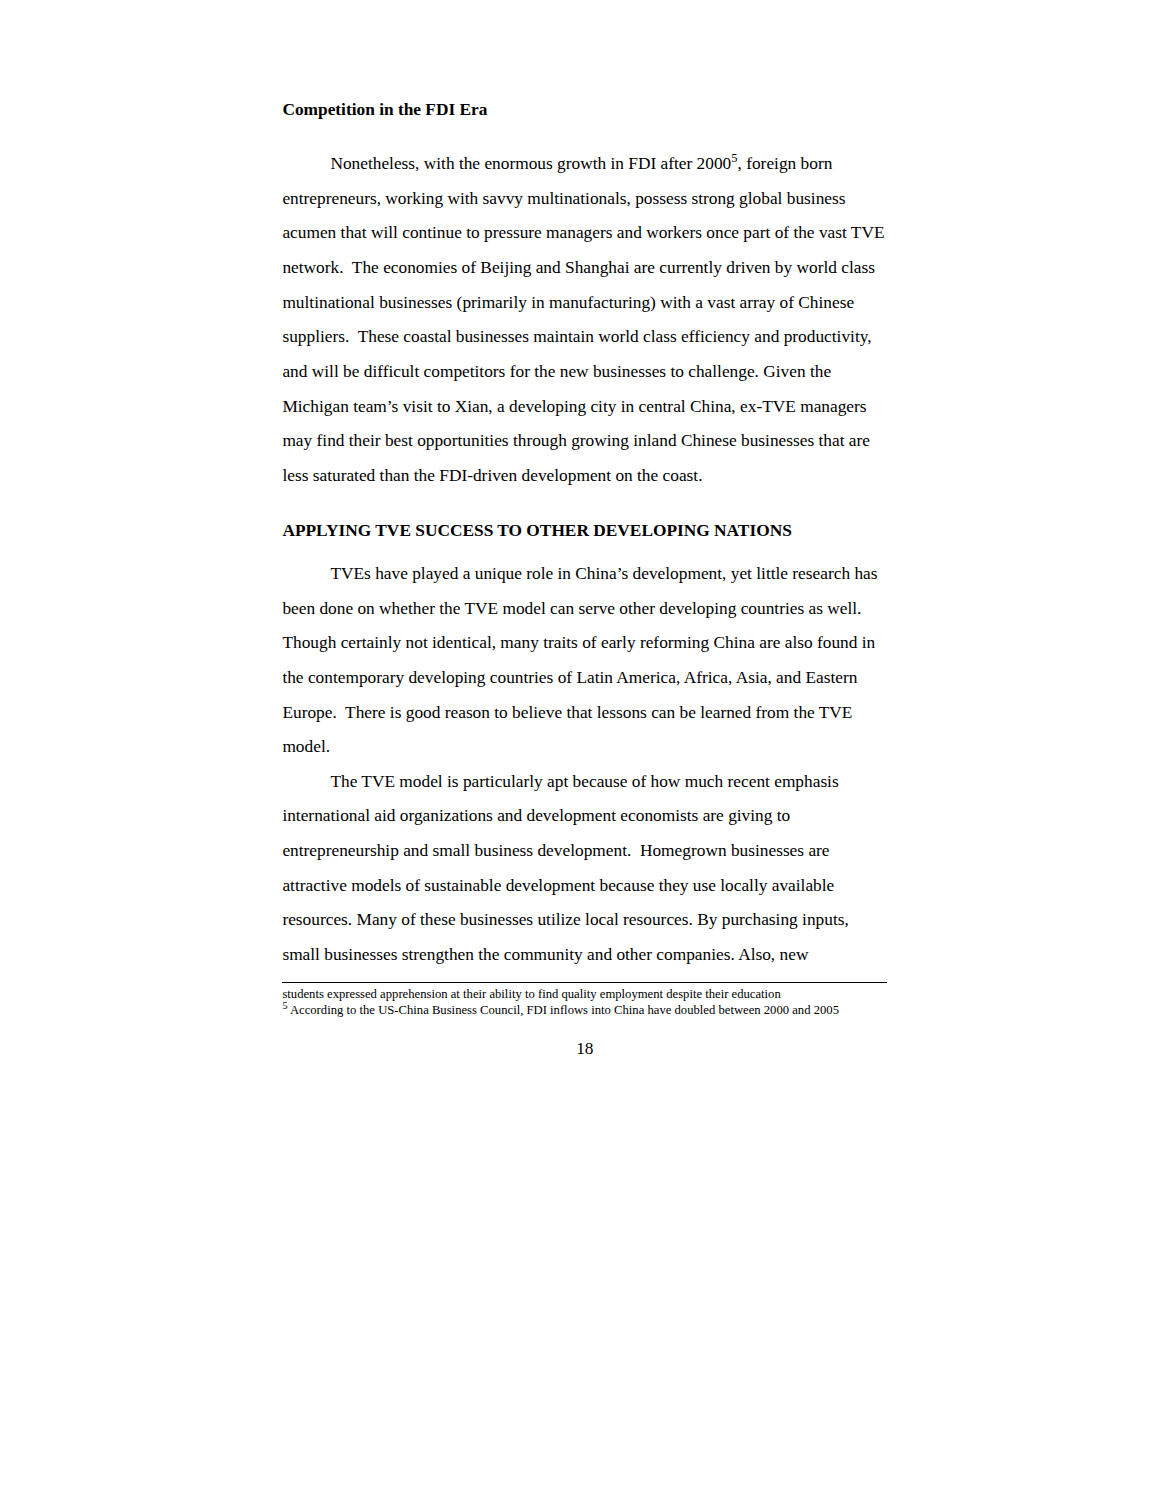Competition in the FDI Era
Nonetheless, with the enormous growth in FDI after 20005, foreign born entrepreneurs, working with savvy multinationals, possess strong global business acumen that will continue to pressure managers and workers once part of the vast TVE network. The economies of Beijing and Shanghai are currently driven by world class multinational businesses (primarily in manufacturing) with a vast array of Chinese suppliers. These coastal businesses maintain world class efficiency and productivity, and will be difficult competitors for the new businesses to challenge. Given the Michigan team’s visit to Xian, a developing city in central China, ex-TVE managers may find their best opportunities through growing inland Chinese businesses that are less saturated than the FDI-driven development on the coast.
APPLYING TVE SUCCESS TO OTHER DEVELOPING NATIONS
TVEs have played a unique role in China’s development, yet little research has been done on whether the TVE model can serve other developing countries as well. Though certainly not identical, many traits of early reforming China are also found in the contemporary developing countries of Latin America, Africa, Asia, and Eastern Europe. There is good reason to believe that lessons can be learned from the TVE model.
The TVE model is particularly apt because of how much recent emphasis international aid organizations and development economists are giving to entrepreneurship and small business development. Homegrown businesses are attractive models of sustainable development because they use locally available resources. Many of these businesses utilize local resources. By purchasing inputs, small businesses strengthen the community and other companies. Also, new
students expressed apprehension at their ability to find quality employment despite their education
5 According to the US-China Business Council, FDI inflows into China have doubled between 2000 and 2005
18